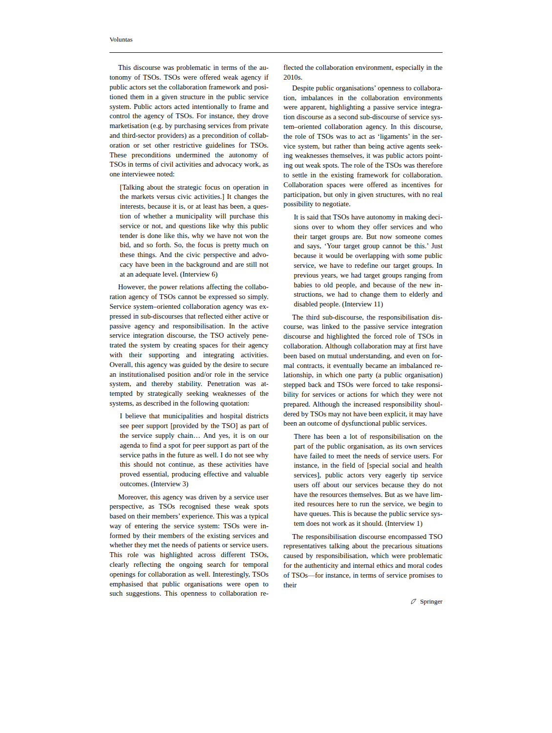Voluntas
This discourse was problematic in terms of the autonomy of TSOs. TSOs were offered weak agency if public actors set the collaboration framework and positioned them in a given structure in the public service system. Public actors acted intentionally to frame and control the agency of TSOs. For instance, they drove marketisation (e.g. by purchasing services from private and third-sector providers) as a precondition of collaboration or set other restrictive guidelines for TSOs. These preconditions undermined the autonomy of TSOs in terms of civil activities and advocacy work, as one interviewee noted:
[Talking about the strategic focus on operation in the markets versus civic activities.] It changes the interests, because it is, or at least has been, a question of whether a municipality will purchase this service or not, and questions like why this public tender is done like this, why we have not won the bid, and so forth. So, the focus is pretty much on these things. And the civic perspective and advocacy have been in the background and are still not at an adequate level. (Interview 6)
However, the power relations affecting the collaboration agency of TSOs cannot be expressed so simply. Service system–oriented collaboration agency was expressed in sub-discourses that reflected either active or passive agency and responsibilisation. In the active service integration discourse, the TSO actively penetrated the system by creating spaces for their agency with their supporting and integrating activities. Overall, this agency was guided by the desire to secure an institutionalised position and/or role in the service system, and thereby stability. Penetration was attempted by strategically seeking weaknesses of the systems, as described in the following quotation:
I believe that municipalities and hospital districts see peer support [provided by the TSO] as part of the service supply chain… And yes, it is on our agenda to find a spot for peer support as part of the service paths in the future as well. I do not see why this should not continue, as these activities have proved essential, producing effective and valuable outcomes. (Interview 3)
Moreover, this agency was driven by a service user perspective, as TSOs recognised these weak spots based on their members’ experience. This was a typical way of entering the service system: TSOs were informed by their members of the existing services and whether they met the needs of patients or service users. This role was highlighted across different TSOs, clearly reflecting the ongoing search for temporal openings for collaboration as well. Interestingly, TSOs emphasised that public organisations were open to such suggestions. This openness to collaboration reflected the collaboration environment, especially in the 2010s.
Despite public organisations’ openness to collaboration, imbalances in the collaboration environments were apparent, highlighting a passive service integration discourse as a second sub-discourse of service system–oriented collaboration agency. In this discourse, the role of TSOs was to act as ‘ligaments’ in the service system, but rather than being active agents seeking weaknesses themselves, it was public actors pointing out weak spots. The role of the TSOs was therefore to settle in the existing framework for collaboration. Collaboration spaces were offered as incentives for participation, but only in given structures, with no real possibility to negotiate.
It is said that TSOs have autonomy in making decisions over to whom they offer services and who their target groups are. But now someone comes and says, ‘Your target group cannot be this.’ Just because it would be overlapping with some public service, we have to redefine our target groups. In previous years, we had target groups ranging from babies to old people, and because of the new instructions, we had to change them to elderly and disabled people. (Interview 11)
The third sub-discourse, the responsibilisation discourse, was linked to the passive service integration discourse and highlighted the forced role of TSOs in collaboration. Although collaboration may at first have been based on mutual understanding, and even on formal contracts, it eventually became an imbalanced relationship, in which one party (a public organisation) stepped back and TSOs were forced to take responsibility for services or actions for which they were not prepared. Although the increased responsibility shouldered by TSOs may not have been explicit, it may have been an outcome of dysfunctional public services.
There has been a lot of responsibilisation on the part of the public organisation, as its own services have failed to meet the needs of service users. For instance, in the field of [special social and health services], public actors very eagerly tip service users off about our services because they do not have the resources themselves. But as we have limited resources here to run the service, we begin to have queues. This is because the public service system does not work as it should. (Interview 1)
The responsibilisation discourse encompassed TSO representatives talking about the precarious situations caused by responsibilisation, which were problematic for the authenticity and internal ethics and moral codes of TSOs—for instance, in terms of service promises to their
Springer